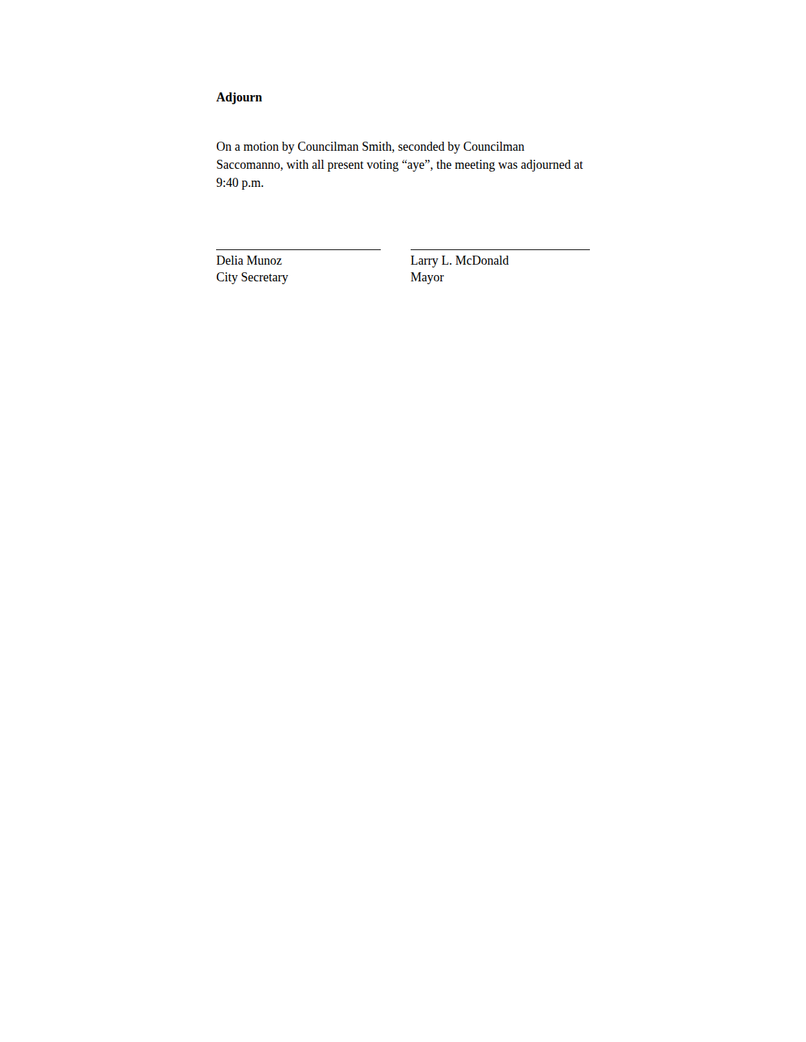Adjourn
On a motion by Councilman Smith, seconded by Councilman Saccomanno, with all present voting “aye”, the meeting was adjourned at 9:40 p.m.
| Delia Munoz City Secretary | | Larry L. McDonald Mayor |